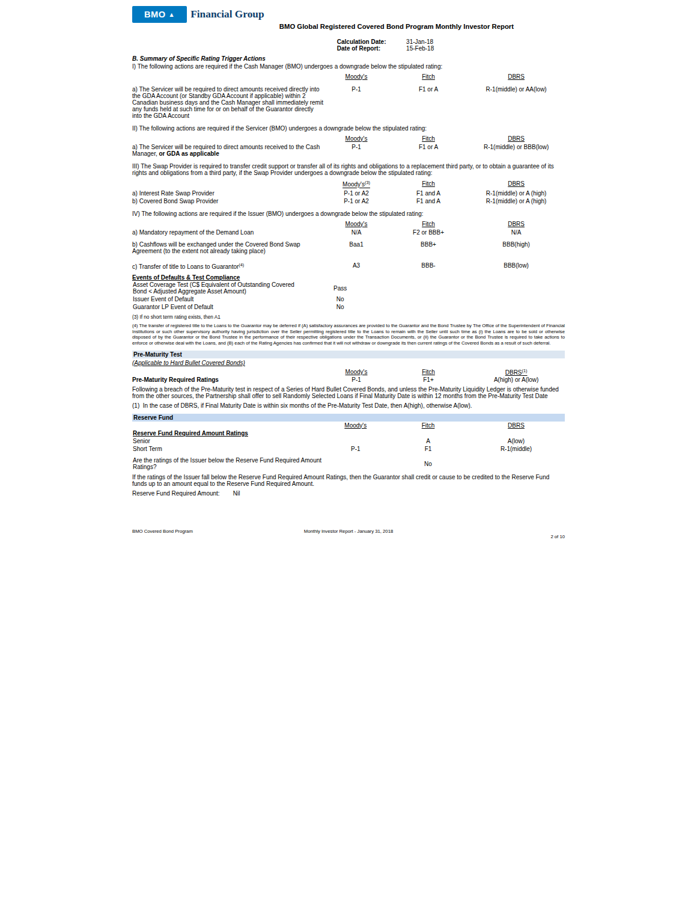BMO ▲
Financial Group
BMO Global Registered Covered Bond Program Monthly Investor Report
| Calculation Date: | 31-Jan-18 |
| Date of Report: | 15-Feb-18 |
B. Summary of Specific Rating Trigger Actions
I) The following actions are required if the Cash Manager (BMO) undergoes a downgrade below the stipulated rating:
| | Moody's | Fitch | DBRS |
| --- | --- | --- | --- |
| a) The Servicer will be required to direct amounts received directly into the GDA Account (or Standby GDA Account if applicable) within 2 Canadian business days and the Cash Manager shall immediately remit any funds held at such time for or on behalf of the Guarantor directly into the GDA Account | P-1 | F1 or A | R-1(middle) or AA(low) |
II) The following actions are required if the Servicer (BMO) undergoes a downgrade below the stipulated rating:
| | Moody's | Fitch | DBRS |
| --- | --- | --- | --- |
| a) The Servicer will be required to direct amounts received to the Cash Manager, or GDA as applicable | P-1 | F1 or A | R-1(middle) or BBB(low) |
III) The Swap Provider is required to transfer credit support or transfer all of its rights and obligations to a replacement third party, or to obtain a guarantee of its rights and obligations from a third party, if the Swap Provider undergoes a downgrade below the stipulated rating:
| | Moody's (3) | Fitch | DBRS |
| --- | --- | --- | --- |
| a) Interest Rate Swap Provider | P-1 or A2 | F1 and A | R-1(middle) or A (high) |
| b) Covered Bond Swap Provider | P-1 or A2 | F1 and A | R-1(middle) or A (high) |
IV) The following actions are required if the Issuer (BMO) undergoes a downgrade below the stipulated rating:
| | Moody's | Fitch | DBRS |
| --- | --- | --- | --- |
| a) Mandatory repayment of the Demand Loan | N/A | F2 or BBB+ | N/A |
| b) Cashflows will be exchanged under the Covered Bond Swap Agreement (to the extent not already taking place) | Baa1 | BBB+ | BBB(high) |
| c) Transfer of title to Loans to Guarantor (4) | A3 | BBB- | BBB(low) |
Events of Defaults & Test Compliance
| Asset Coverage Test (C$ Equivalent of Outstanding Covered Bond < Adjusted Aggregate Asset Amount) | Pass | | |
| Issuer Event of Default | No | | |
| Guarantor LP Event of Default | No | | |
(3) If no short term rating exists, then A1
(4) The transfer of registered title to the Loans to the Guarantor may be deferred if (A) satisfactory assurances are provided to the Guarantor and the Bond Trustee by The Office of the Superintendent of Financial Institutions or such other supervisory authority having jurisdiction over the Seller permitting registered title to the Loans to remain with the Seller until such time as (i) the Loans are to be sold or otherwise disposed of by the Guarantor or the Bond Trustee in the performance of their respective obligations under the Transaction Documents, or (ii) the Guarantor or the Bond Trustee is required to take actions to enforce or otherwise deal with the Loans, and (B) each of the Rating Agencies has confirmed that it will not withdraw or downgrade its then current ratings of the Covered Bonds as a result of such deferral.
Pre-Maturity Test
(Applicable to Hard Bullet Covered Bonds)
| | Moody's | Fitch | DBRS (1) |
| Pre-Maturity Required Ratings | P-1 | F1+ | A(high) or A(low) |
Following a breach of the Pre-Maturity test in respect of a Series of Hard Bullet Covered Bonds, and unless the Pre-Maturity Liquidity Ledger is otherwise funded from the other sources, the Partnership shall offer to sell Randomly Selected Loans if Final Maturity Date is within 12 months from the Pre-Maturity Test Date
(1) In the case of DBRS, if Final Maturity Date is within six months of the Pre-Maturity Test Date, then A(high), otherwise A(low).
Reserve Fund
| | Moody's | Fitch | DBRS |
| Reserve Fund Required Amount Ratings | | | |
| Senior | | A | A(low) |
| Short Term | P-1 | F1 | R-1(middle) |
| Are the ratings of the Issuer below the Reserve Fund Required Amount Ratings? | | No | |
If the ratings of the Issuer fall below the Reserve Fund Required Amount Ratings, then the Guarantor shall credit or cause to be credited to the Reserve Fund funds up to an amount equal to the Reserve Fund Required Amount.
Reserve Fund Required Amount: Nil
BMO Covered Bond Program
Monthly Investor Report - January 31, 2018
2 of 10